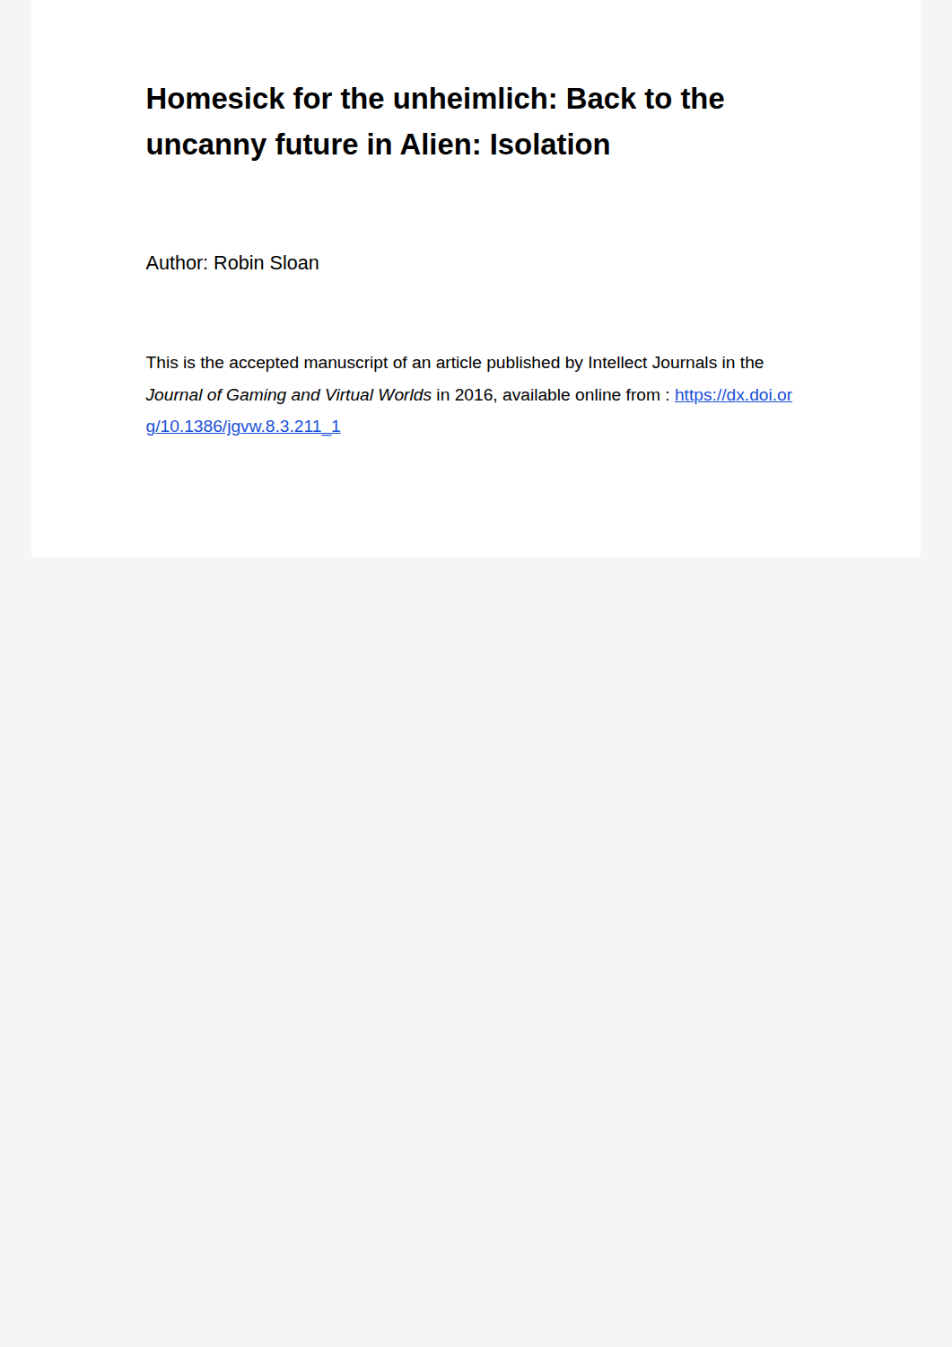Homesick for the unheimlich: Back to the uncanny future in Alien: Isolation
Author: Robin Sloan
This is the accepted manuscript of an article published by Intellect Journals in the Journal of Gaming and Virtual Worlds in 2016, available online from : https://dx.doi.org/10.1386/jgvw.8.3.211_1